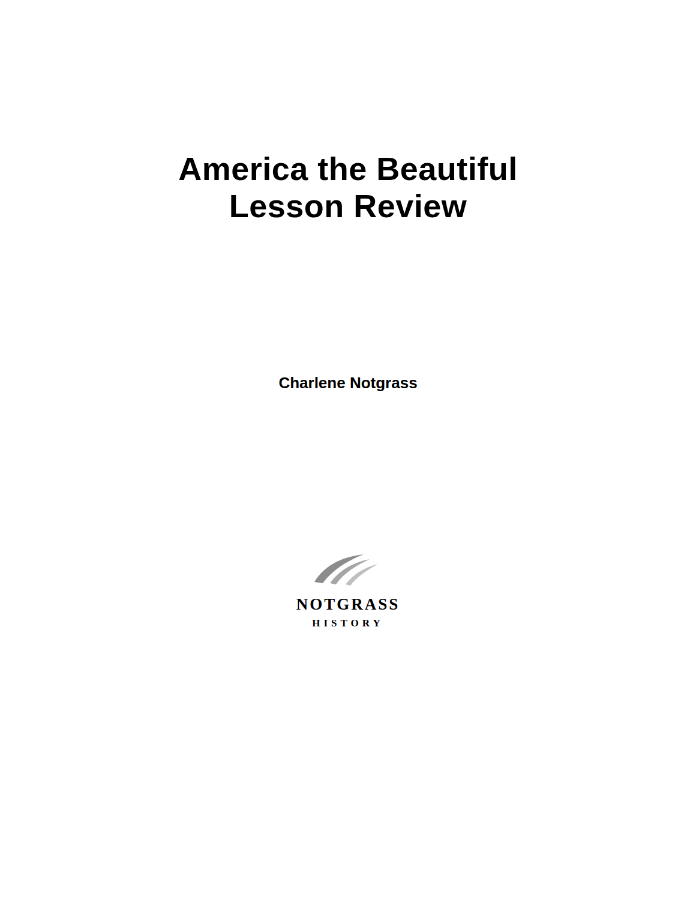America the Beautiful
Lesson Review
Charlene Notgrass
NOTGRASS
HISTORY